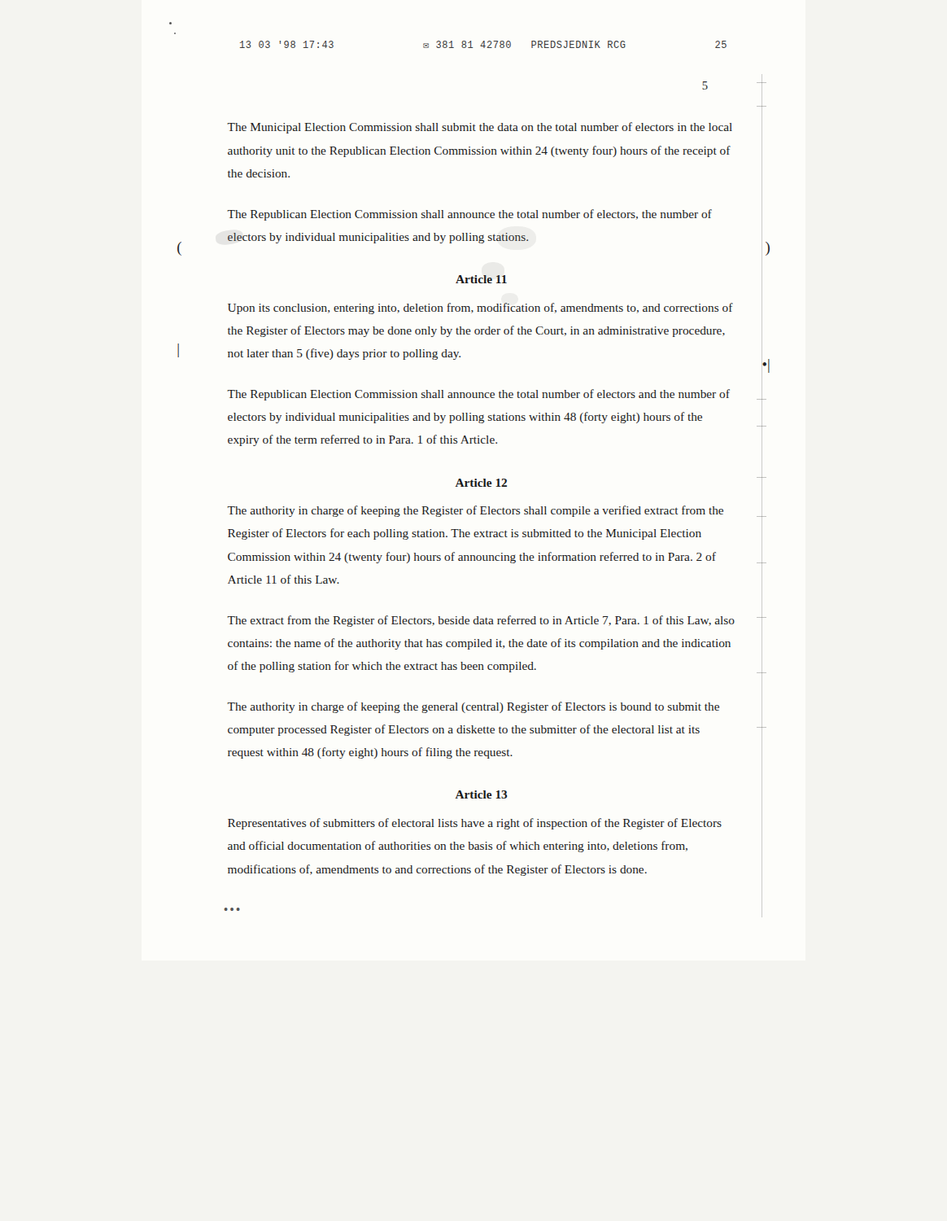13 03 '98 17:43 ✉ 381 81 42780 PREDSJEDNIK RCG 25
5
(
)
|
•|
The Municipal Election Commission shall submit the data on the total number of electors in the local authority unit to the Republican Election Commission within 24 (twenty four) hours of the receipt of the decision.
The Republican Election Commission shall announce the total number of electors, the number of electors by individual municipalities and by polling stations.
Article 11
Upon its conclusion, entering into, deletion from, modification of, amendments to, and corrections of the Register of Electors may be done only by the order of the Court, in an administrative procedure, not later than 5 (five) days prior to polling day.
The Republican Election Commission shall announce the total number of electors and the number of electors by individual municipalities and by polling stations within 48 (forty eight) hours of the expiry of the term referred to in Para. 1 of this Article.
Article 12
The authority in charge of keeping the Register of Electors shall compile a verified extract from the Register of Electors for each polling station. The extract is submitted to the Municipal Election Commission within 24 (twenty four) hours of announcing the information referred to in Para. 2 of Article 11 of this Law.
The extract from the Register of Electors, beside data referred to in Article 7, Para. 1 of this Law, also contains: the name of the authority that has compiled it, the date of its compilation and the indication of the polling station for which the extract has been compiled.
The authority in charge of keeping the general (central) Register of Electors is bound to submit the computer processed Register of Electors on a diskette to the submitter of the electoral list at its request within 48 (forty eight) hours of filing the request.
Article 13
Representatives of submitters of electoral lists have a right of inspection of the Register of Electors and official documentation of authorities on the basis of which entering into, deletions from, modifications of, amendments to and corrections of the Register of Electors is done.
•••